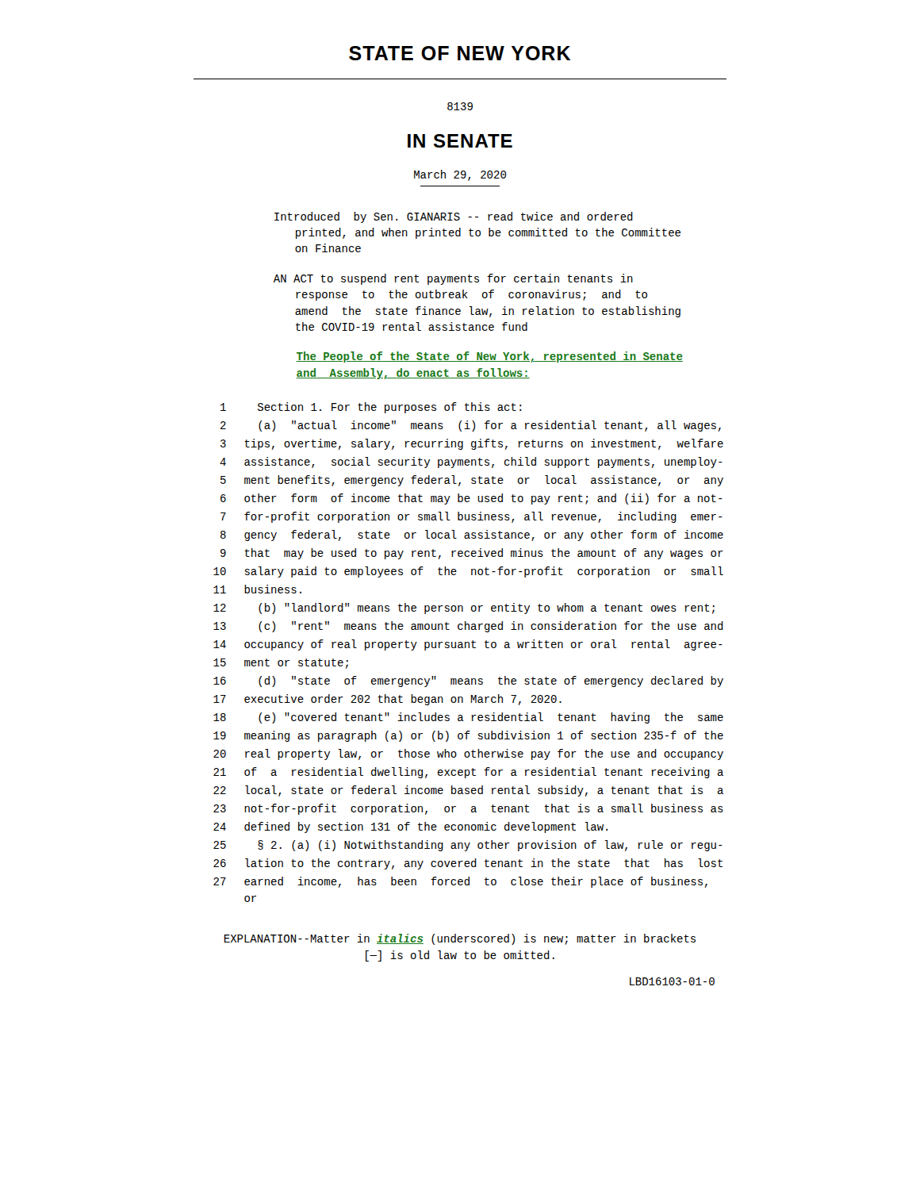STATE OF NEW YORK
8139
IN SENATE
March 29, 2020
Introduced by Sen. GIANARIS -- read twice and ordered printed, and when printed to be committed to the Committee on Finance
AN ACT to suspend rent payments for certain tenants in response to the outbreak of coronavirus; and to amend the state finance law, in relation to establishing the COVID-19 rental assistance fund
The People of the State of New York, represented in Senate and Assembly, do enact as follows:
| 1 | Section 1. For the purposes of this act: |
| 2 | (a) "actual income" means (i) for a residential tenant, all wages, |
| 3 | tips, overtime, salary, recurring gifts, returns on investment, welfare |
| 4 | assistance, social security payments, child support payments, unemploy- |
| 5 | ment benefits, emergency federal, state or local assistance, or any |
| 6 | other form of income that may be used to pay rent; and (ii) for a not- |
| 7 | for-profit corporation or small business, all revenue, including emer- |
| 8 | gency federal, state or local assistance, or any other form of income |
| 9 | that may be used to pay rent, received minus the amount of any wages or |
| 10 | salary paid to employees of the not-for-profit corporation or small |
| 11 | business. |
| 12 | (b) "landlord" means the person or entity to whom a tenant owes rent; |
| 13 | (c) "rent" means the amount charged in consideration for the use and |
| 14 | occupancy of real property pursuant to a written or oral rental agree- |
| 15 | ment or statute; |
| 16 | (d) "state of emergency" means the state of emergency declared by |
| 17 | executive order 202 that began on March 7, 2020. |
| 18 | (e) "covered tenant" includes a residential tenant having the same |
| 19 | meaning as paragraph (a) or (b) of subdivision 1 of section 235-f of the |
| 20 | real property law, or those who otherwise pay for the use and occupancy |
| 21 | of a residential dwelling, except for a residential tenant receiving a |
| 22 | local, state or federal income based rental subsidy, a tenant that is a |
| 23 | not-for-profit corporation, or a tenant that is a small business as |
| 24 | defined by section 131 of the economic development law. |
| 25 | § 2. (a) (i) Notwithstanding any other provision of law, rule or regu- |
| 26 | lation to the contrary, any covered tenant in the state that has lost |
| 27 | earned income, has been forced to close their place of business, or |
EXPLANATION--Matter in italics (underscored) is new; matter in brackets
[ ] is old law to be omitted.
LBD16103-01-0